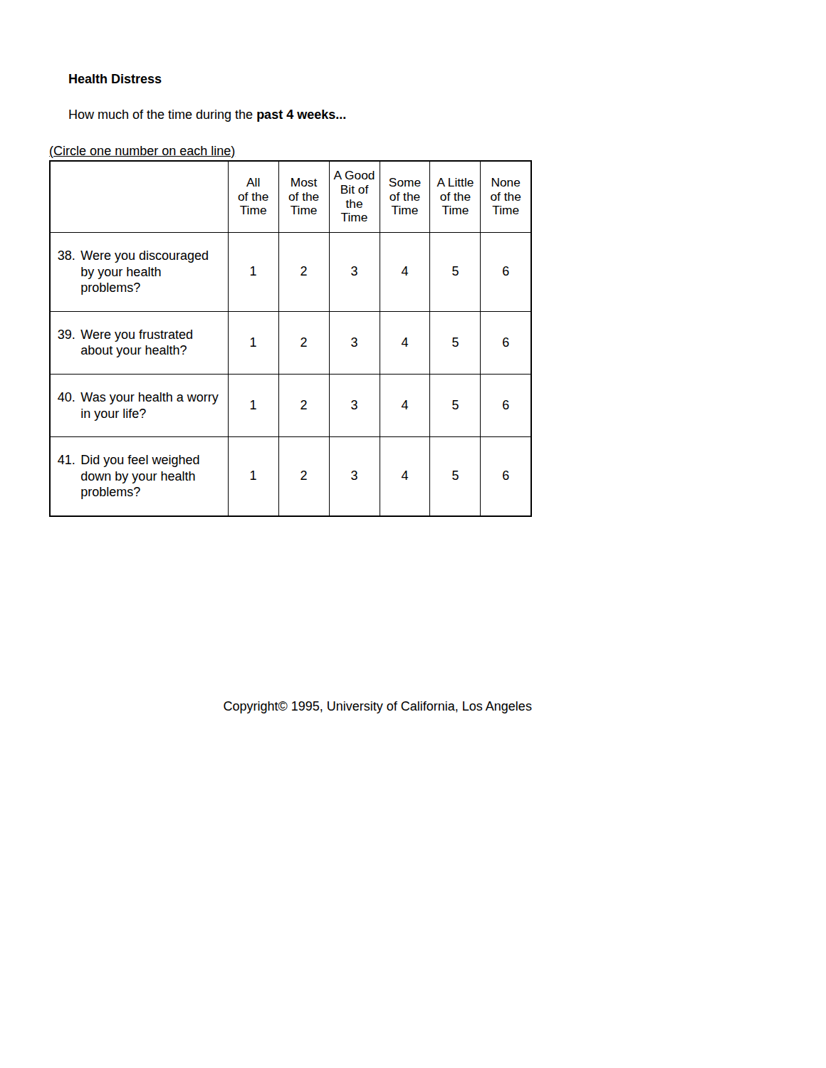Health Distress
How much of the time during the past 4 weeks...
(Circle one number on each line)
| | All of the Time | Most of the Time | A Good Bit of the Time | Some of the Time | A Little of the Time | None of the Time |
| --- | --- | --- | --- | --- | --- | --- |
| 38. Were you discouraged by your health problems? | 1 | 2 | 3 | 4 | 5 | 6 |
| 39. Were you frustrated about your health? | 1 | 2 | 3 | 4 | 5 | 6 |
| 40. Was your health a worry in your life? | 1 | 2 | 3 | 4 | 5 | 6 |
| 41. Did you feel weighed down by your health problems? | 1 | 2 | 3 | 4 | 5 | 6 |
Copyright© 1995, University of California, Los Angeles